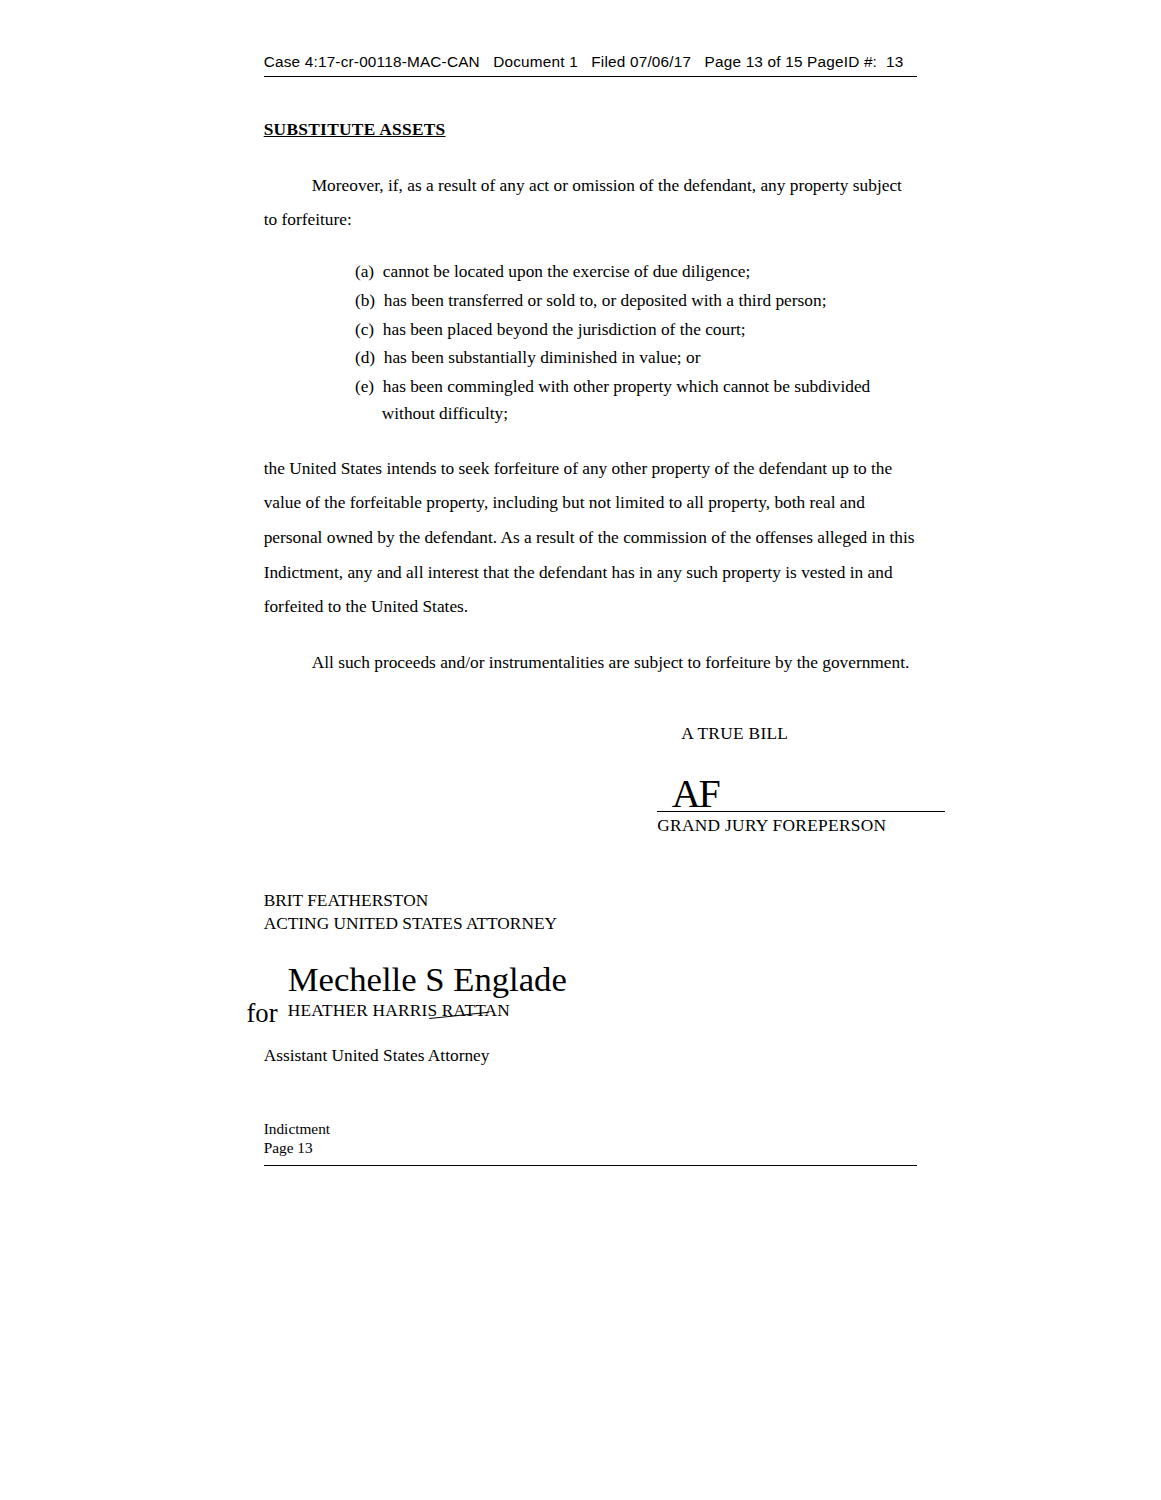Case 4:17-cr-00118-MAC-CAN Document 1 Filed 07/06/17 Page 13 of 15 PageID #: 13
SUBSTITUTE ASSETS
Moreover, if, as a result of any act or omission of the defendant, any property subject to forfeiture:
(a) cannot be located upon the exercise of due diligence;
(b) has been transferred or sold to, or deposited with a third person;
(c) has been placed beyond the jurisdiction of the court;
(d) has been substantially diminished in value; or
(e) has been commingled with other property which cannot be subdivided without difficulty;
the United States intends to seek forfeiture of any other property of the defendant up to the value of the forfeitable property, including but not limited to all property, both real and personal owned by the defendant. As a result of the commission of the offenses alleged in this Indictment, any and all interest that the defendant has in any such property is vested in and forfeited to the United States.
All such proceeds and/or instrumentalities are subject to forfeiture by the government.
A TRUE BILL
AF
GRAND JURY FOREPERSON
BRIT FEATHERSTON
ACTING UNITED STATES ATTORNEY
Mechelle S Englade for HEATHER HARRIS RATTAN
Assistant United States Attorney
Indictment
Page 13